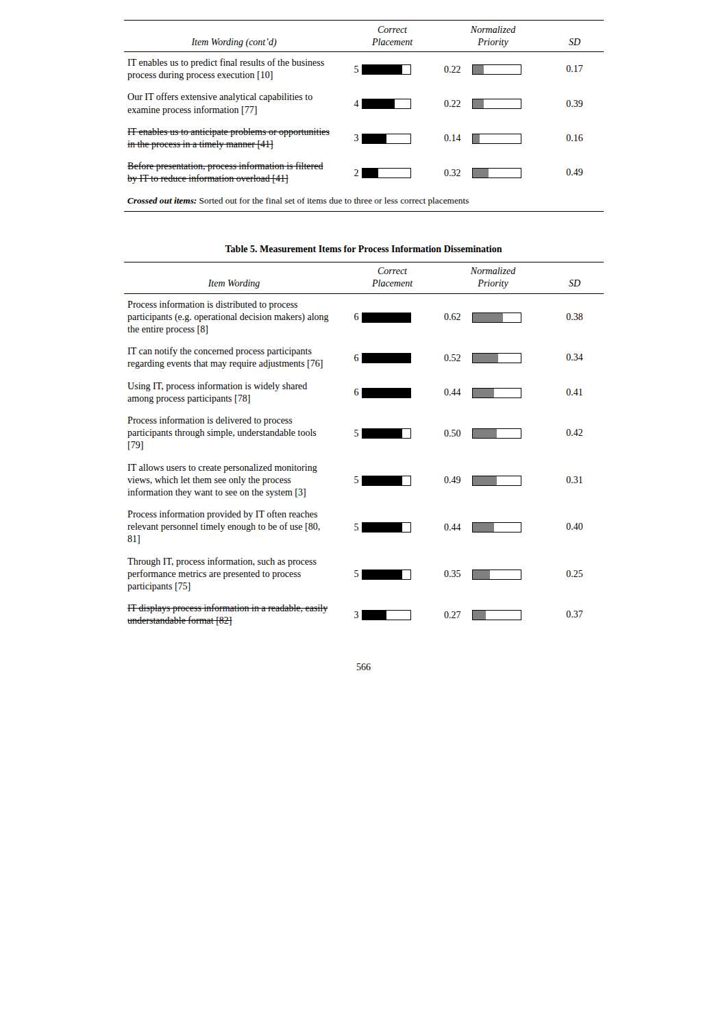| Item Wording (cont’d) | Correct Placement | Normalized Priority | SD |
| --- | --- | --- | --- |
| IT enables us to predict final results of the business process during process execution [10] | 5 | 0.22 | 0.17 |
| Our IT offers extensive analytical capabilities to examine process information [77] | 4 | 0.22 | 0.39 |
| IT enables us to anticipate problems or opportunities in the process in a timely manner [41] | 3 | 0.14 | 0.16 |
| Before presentation, process information is filtered by IT to reduce information overload [41] | 2 | 0.32 | 0.49 |
| Crossed out items: Sorted out for the final set of items due to three or less correct placements |
Table 5. Measurement Items for Process Information Dissemination
| Item Wording | Correct Placement | Normalized Priority | SD |
| --- | --- | --- | --- |
| Process information is distributed to process participants (e.g. operational decision makers) along the entire process [8] | 6 | 0.62 | 0.38 |
| IT can notify the concerned process participants regarding events that may require adjustments [76] | 6 | 0.52 | 0.34 |
| Using IT, process information is widely shared among process participants [78] | 6 | 0.44 | 0.41 |
| Process information is delivered to process participants through simple, understandable tools [79] | 5 | 0.50 | 0.42 |
| IT allows users to create personalized monitoring views, which let them see only the process information they want to see on the system [3] | 5 | 0.49 | 0.31 |
| Process information provided by IT often reaches relevant personnel timely enough to be of use [80, 81] | 5 | 0.44 | 0.40 |
| Through IT, process information, such as process performance metrics are presented to process participants [75] | 5 | 0.35 | 0.25 |
| IT displays process information in a readable, easily understandable format [82] | 3 | 0.27 | 0.37 |
566